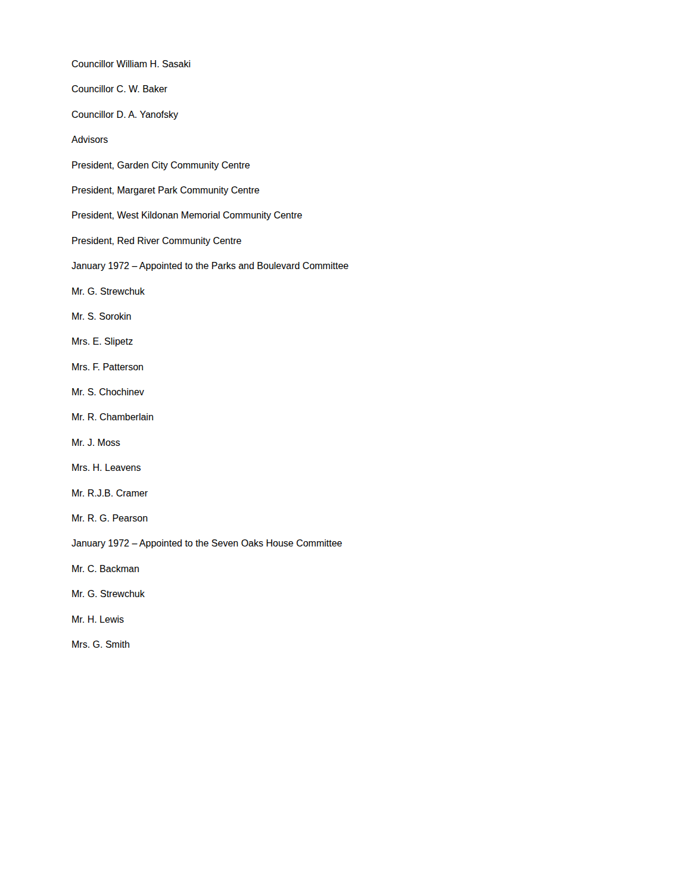Councillor William H. Sasaki
Councillor C. W. Baker
Councillor D. A. Yanofsky
Advisors
President, Garden City Community Centre
President, Margaret Park Community Centre
President, West Kildonan Memorial Community Centre
President, Red River Community Centre
January 1972 – Appointed to the Parks and Boulevard Committee
Mr. G. Strewchuk
Mr. S. Sorokin
Mrs. E. Slipetz
Mrs. F. Patterson
Mr. S. Chochinev
Mr. R. Chamberlain
Mr. J. Moss
Mrs. H. Leavens
Mr. R.J.B. Cramer
Mr. R. G. Pearson
January 1972 – Appointed to the Seven Oaks House Committee
Mr. C. Backman
Mr. G. Strewchuk
Mr. H. Lewis
Mrs. G. Smith